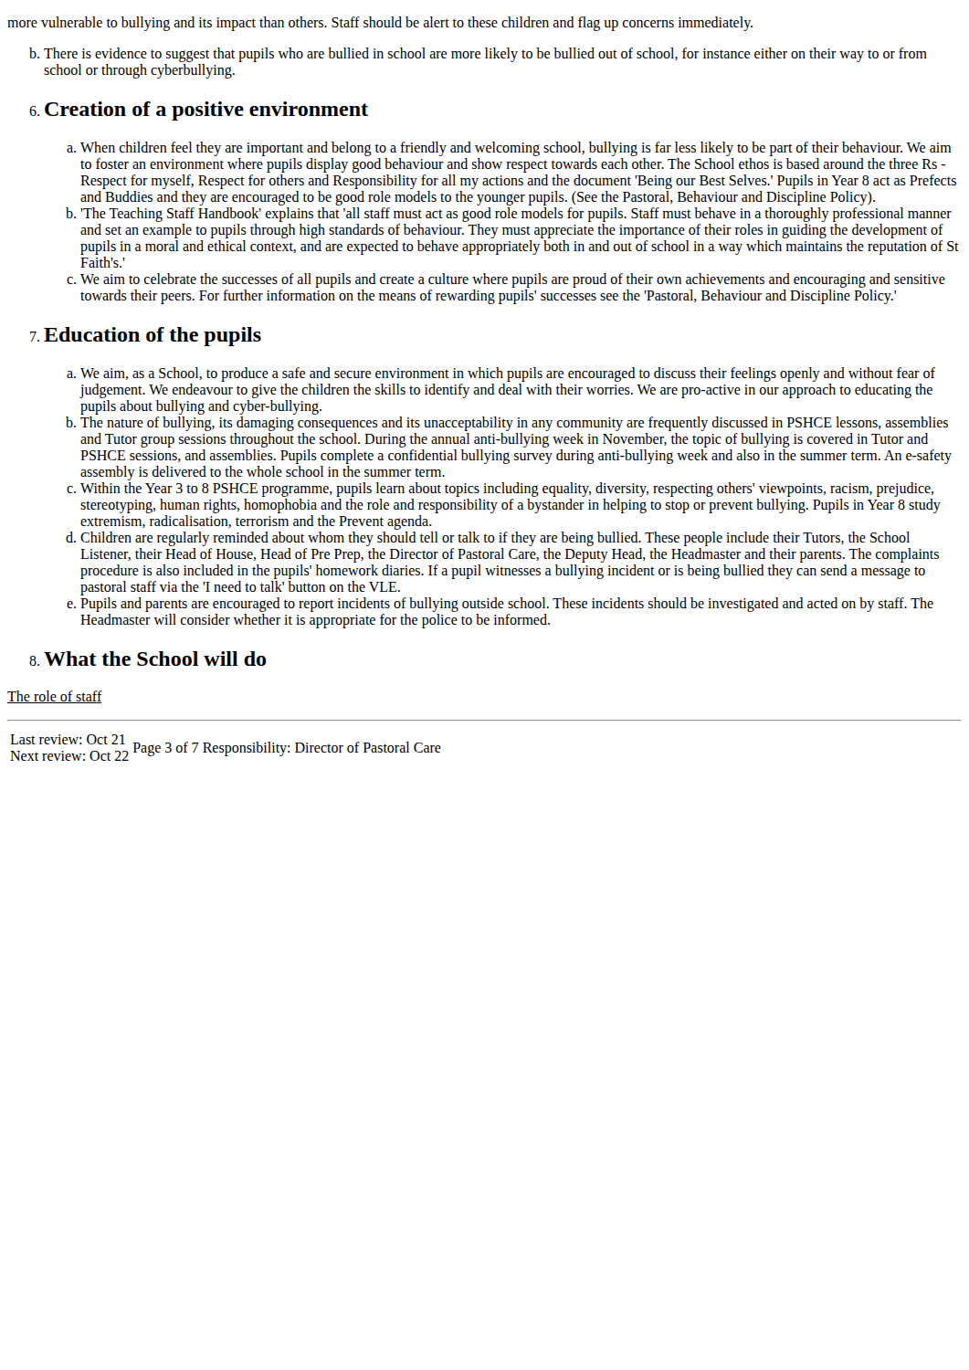more vulnerable to bullying and its impact than others. Staff should be alert to these children and flag up concerns immediately.
There is evidence to suggest that pupils who are bullied in school are more likely to be bullied out of school, for instance either on their way to or from school or through cyberbullying.
Creation of a positive environment
When children feel they are important and belong to a friendly and welcoming school, bullying is far less likely to be part of their behaviour. We aim to foster an environment where pupils display good behaviour and show respect towards each other. The School ethos is based around the three Rs - Respect for myself, Respect for others and Responsibility for all my actions and the document 'Being our Best Selves.' Pupils in Year 8 act as Prefects and Buddies and they are encouraged to be good role models to the younger pupils. (See the Pastoral, Behaviour and Discipline Policy).
'The Teaching Staff Handbook' explains that 'all staff must act as good role models for pupils. Staff must behave in a thoroughly professional manner and set an example to pupils through high standards of behaviour. They must appreciate the importance of their roles in guiding the development of pupils in a moral and ethical context, and are expected to behave appropriately both in and out of school in a way which maintains the reputation of St Faith's.'
We aim to celebrate the successes of all pupils and create a culture where pupils are proud of their own achievements and encouraging and sensitive towards their peers. For further information on the means of rewarding pupils' successes see the 'Pastoral, Behaviour and Discipline Policy.'
Education of the pupils
We aim, as a School, to produce a safe and secure environment in which pupils are encouraged to discuss their feelings openly and without fear of judgement. We endeavour to give the children the skills to identify and deal with their worries. We are pro-active in our approach to educating the pupils about bullying and cyber-bullying.
The nature of bullying, its damaging consequences and its unacceptability in any community are frequently discussed in PSHCE lessons, assemblies and Tutor group sessions throughout the school. During the annual anti-bullying week in November, the topic of bullying is covered in Tutor and PSHCE sessions, and assemblies. Pupils complete a confidential bullying survey during anti-bullying week and also in the summer term. An e-safety assembly is delivered to the whole school in the summer term.
Within the Year 3 to 8 PSHCE programme, pupils learn about topics including equality, diversity, respecting others' viewpoints, racism, prejudice, stereotyping, human rights, homophobia and the role and responsibility of a bystander in helping to stop or prevent bullying. Pupils in Year 8 study extremism, radicalisation, terrorism and the Prevent agenda.
Children are regularly reminded about whom they should tell or talk to if they are being bullied. These people include their Tutors, the School Listener, their Head of House, Head of Pre Prep, the Director of Pastoral Care, the Deputy Head, the Headmaster and their parents. The complaints procedure is also included in the pupils' homework diaries. If a pupil witnesses a bullying incident or is being bullied they can send a message to pastoral staff via the 'I need to talk' button on the VLE.
Pupils and parents are encouraged to report incidents of bullying outside school. These incidents should be investigated and acted on by staff. The Headmaster will consider whether it is appropriate for the police to be informed.
What the School will do
The role of staff
| Last review: Oct 21 Next review: Oct 22 | Page 3 of 7 | Responsibility: Director of Pastoral Care |